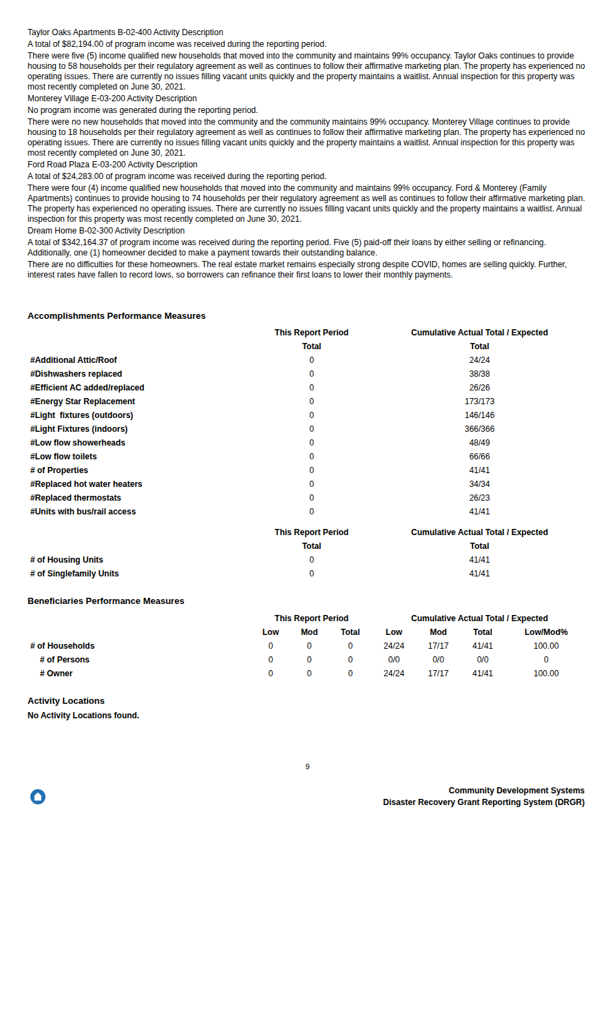Taylor Oaks Apartments B-02-400 Activity Description
A total of $82,194.00 of program income was received during the reporting period.
There were five (5) income qualified new households that moved into the community and maintains 99% occupancy. Taylor Oaks continues to provide housing to 58 households per their regulatory agreement as well as continues to follow their affirmative marketing plan. The property has experienced no operating issues. There are currently no issues filling vacant units quickly and the property maintains a waitlist. Annual inspection for this property was most recently completed on June 30, 2021.
Monterey Village E-03-200 Activity Description
No program income was generated during the reporting period.
There were no new households that moved into the community and the community maintains 99% occupancy. Monterey Village continues to provide housing to 18 households per their regulatory agreement as well as continues to follow their affirmative marketing plan. The property has experienced no operating issues. There are currently no issues filling vacant units quickly and the property maintains a waitlist. Annual inspection for this property was most recently completed on June 30, 2021.
Ford Road Plaza E-03-200 Activity Description
A total of $24,283.00 of program income was received during the reporting period.
There were four (4) income qualified new households that moved into the community and maintains 99% occupancy. Ford & Monterey (Family Apartments) continues to provide housing to 74 households per their regulatory agreement as well as continues to follow their affirmative marketing plan. The property has experienced no operating issues. There are currently no issues filling vacant units quickly and the property maintains a waitlist. Annual inspection for this property was most recently completed on June 30, 2021.
Dream Home B-02-300 Activity Description
A total of $342,164.37 of program income was received during the reporting period. Five (5) paid-off their loans by either selling or refinancing. Additionally, one (1) homeowner decided to make a payment towards their outstanding balance.
There are no difficulties for these homeowners. The real estate market remains especially strong despite COVID, homes are selling quickly. Further, interest rates have fallen to record lows, so borrowers can refinance their first loans to lower their monthly payments.
Accomplishments Performance Measures
| | This Report Period | Cumulative Actual Total / Expected |
| | Total | Total |
| #Additional Attic/Roof | 0 | 24/24 |
| #Dishwashers replaced | 0 | 38/38 |
| #Efficient AC added/replaced | 0 | 26/26 |
| #Energy Star Replacement | 0 | 173/173 |
| #Light fixtures (outdoors) | 0 | 146/146 |
| #Light Fixtures (indoors) | 0 | 366/366 |
| #Low flow showerheads | 0 | 48/49 |
| #Low flow toilets | 0 | 66/66 |
| # of Properties | 0 | 41/41 |
| #Replaced hot water heaters | 0 | 34/34 |
| #Replaced thermostats | 0 | 26/23 |
| #Units with bus/rail access | 0 | 41/41 |
| | This Report Period | Cumulative Actual Total / Expected |
| | Total | Total |
| # of Housing Units | 0 | 41/41 |
| # of Singlefamily Units | 0 | 41/41 |
Beneficiaries Performance Measures
| | This Report Period | Cumulative Actual Total / Expected |
| | Low | Mod | Total | Low | Mod | Total | Low/Mod% |
| # of Households | 0 | 0 | 0 | 24/24 | 17/17 | 41/41 | 100.00 |
| # of Persons | 0 | 0 | 0 | 0/0 | 0/0 | 0/0 | 0 |
| # Owner | 0 | 0 | 0 | 24/24 | 17/17 | 41/41 | 100.00 |
Activity Locations
No Activity Locations found.
9
| | Community Development Systems Disaster Recovery Grant Reporting System (DRGR) |